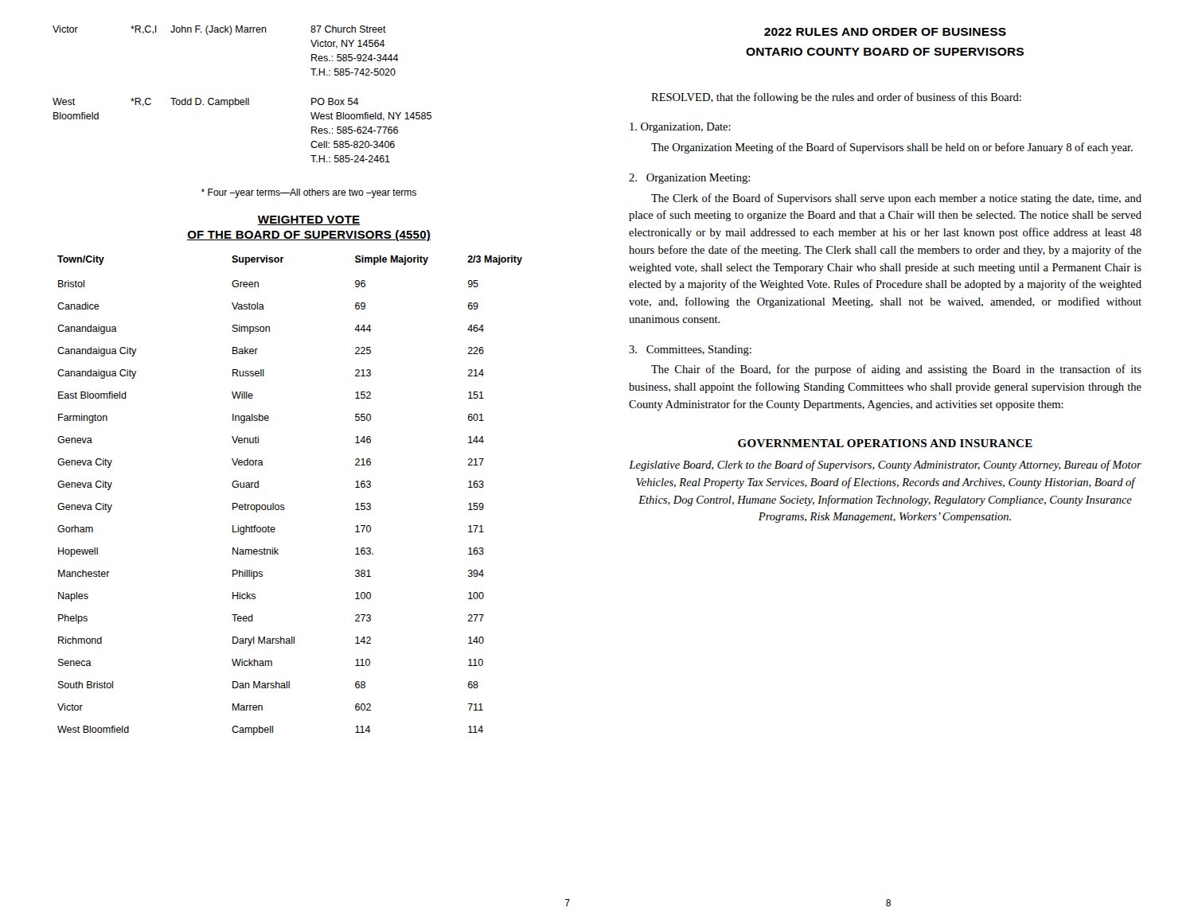Victor
*R,C,I
John F. (Jack) Marren
87 Church Street
Victor, NY 14564
Res.: 585-924-3444
T.H.: 585-742-5020
West
Bloomfield
*R,C
Todd D. Campbell
PO Box 54
West Bloomfield, NY 14585
Res.: 585-624-7766
Cell: 585-820-3406
T.H.: 585-24-2461
* Four –year terms—All others are two –year terms
WEIGHTED VOTE
OF THE BOARD OF SUPERVISORS (4550)
| Town/City | Supervisor | Simple Majority | 2/3 Majority |
| --- | --- | --- | --- |
| Bristol | Green | 96 | 95 |
| Canadice | Vastola | 69 | 69 |
| Canandaigua | Simpson | 444 | 464 |
| Canandaigua City | Baker | 225 | 226 |
| Canandaigua City | Russell | 213 | 214 |
| East Bloomfield | Wille | 152 | 151 |
| Farmington | Ingalsbe | 550 | 601 |
| Geneva | Venuti | 146 | 144 |
| Geneva City | Vedora | 216 | 217 |
| Geneva City | Guard | 163 | 163 |
| Geneva City | Petropoulos | 153 | 159 |
| Gorham | Lightfoote | 170 | 171 |
| Hopewell | Namestnik | 163. | 163 |
| Manchester | Phillips | 381 | 394 |
| Naples | Hicks | 100 | 100 |
| Phelps | Teed | 273 | 277 |
| Richmond | Daryl Marshall | 142 | 140 |
| Seneca | Wickham | 110 | 110 |
| South Bristol | Dan Marshall | 68 | 68 |
| Victor | Marren | 602 | 711 |
| West Bloomfield | Campbell | 114 | 114 |
7
2022 RULES AND ORDER OF BUSINESS
ONTARIO COUNTY BOARD OF SUPERVISORS
RESOLVED, that the following be the rules and order of business of this Board:
1. Organization, Date:
The Organization Meeting of the Board of Supervisors shall be held on or before January 8 of each year.
2. Organization Meeting:
The Clerk of the Board of Supervisors shall serve upon each member a notice stating the date, time, and place of such meeting to organize the Board and that a Chair will then be selected. The notice shall be served electronically or by mail addressed to each member at his or her last known post office address at least 48 hours before the date of the meeting. The Clerk shall call the members to order and they, by a majority of the weighted vote, shall select the Temporary Chair who shall preside at such meeting until a Permanent Chair is elected by a majority of the Weighted Vote. Rules of Procedure shall be adopted by a majority of the weighted vote, and, following the Organizational Meeting, shall not be waived, amended, or modified without unanimous consent.
3. Committees, Standing:
The Chair of the Board, for the purpose of aiding and assisting the Board in the transaction of its business, shall appoint the following Standing Committees who shall provide general supervision through the County Administrator for the County Departments, Agencies, and activities set opposite them:
GOVERNMENTAL OPERATIONS AND INSURANCE
Legislative Board, Clerk to the Board of Supervisors, County Administrator, County Attorney, Bureau of Motor Vehicles, Real Property Tax Services, Board of Elections, Records and Archives, County Historian, Board of Ethics, Dog Control, Humane Society, Information Technology, Regulatory Compliance, County Insurance Programs, Risk Management, Workers’ Compensation.
8